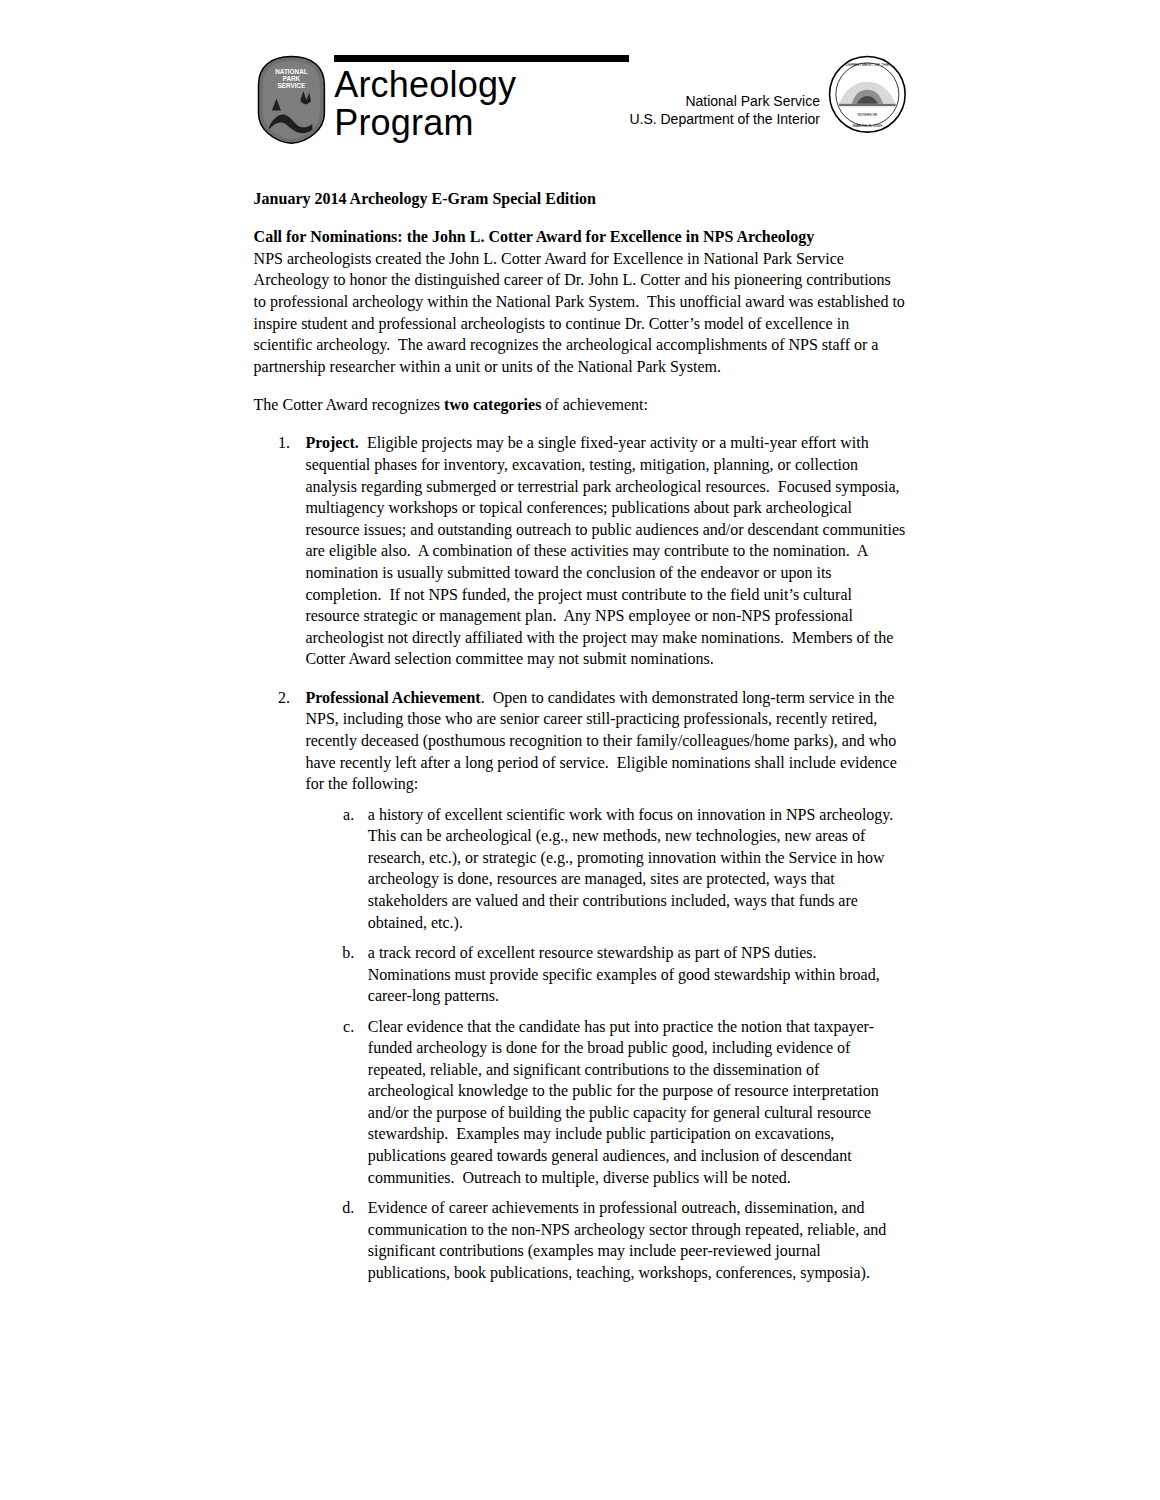NATIONAL PARK SERVICE
Archeology Program
National Park Service
U.S. Department of the Interior
DEPARTMENT OF THE MARCH 3, 1849 INTERIOR
January 2014 Archeology E-Gram Special Edition
Call for Nominations: the John L. Cotter Award for Excellence in NPS Archeology
NPS archeologists created the John L. Cotter Award for Excellence in National Park Service Archeology to honor the distinguished career of Dr. John L. Cotter and his pioneering contributions to professional archeology within the National Park System. This unofficial award was established to inspire student and professional archeologists to continue Dr. Cotter’s model of excellence in scientific archeology. The award recognizes the archeological accomplishments of NPS staff or a partnership researcher within a unit or units of the National Park System.
The Cotter Award recognizes two categories of achievement:
Project. Eligible projects may be a single fixed-year activity or a multi-year effort with sequential phases for inventory, excavation, testing, mitigation, planning, or collection analysis regarding submerged or terrestrial park archeological resources. Focused symposia, multiagency workshops or topical conferences; publications about park archeological resource issues; and outstanding outreach to public audiences and/or descendant communities are eligible also. A combination of these activities may contribute to the nomination. A nomination is usually submitted toward the conclusion of the endeavor or upon its completion. If not NPS funded, the project must contribute to the field unit’s cultural resource strategic or management plan. Any NPS employee or non-NPS professional archeologist not directly affiliated with the project may make nominations. Members of the Cotter Award selection committee may not submit nominations.
Professional Achievement. Open to candidates with demonstrated long-term service in the NPS, including those who are senior career still-practicing professionals, recently retired, recently deceased (posthumous recognition to their family/colleagues/home parks), and who have recently left after a long period of service. Eligible nominations shall include evidence for the following:
a history of excellent scientific work with focus on innovation in NPS archeology. This can be archeological (e.g., new methods, new technologies, new areas of research, etc.), or strategic (e.g., promoting innovation within the Service in how archeology is done, resources are managed, sites are protected, ways that stakeholders are valued and their contributions included, ways that funds are obtained, etc.).
a track record of excellent resource stewardship as part of NPS duties. Nominations must provide specific examples of good stewardship within broad, career-long patterns.
Clear evidence that the candidate has put into practice the notion that taxpayer-funded archeology is done for the broad public good, including evidence of repeated, reliable, and significant contributions to the dissemination of archeological knowledge to the public for the purpose of resource interpretation and/or the purpose of building the public capacity for general cultural resource stewardship. Examples may include public participation on excavations, publications geared towards general audiences, and inclusion of descendant communities. Outreach to multiple, diverse publics will be noted.
Evidence of career achievements in professional outreach, dissemination, and communication to the non-NPS archeology sector through repeated, reliable, and significant contributions (examples may include peer-reviewed journal publications, book publications, teaching, workshops, conferences, symposia).